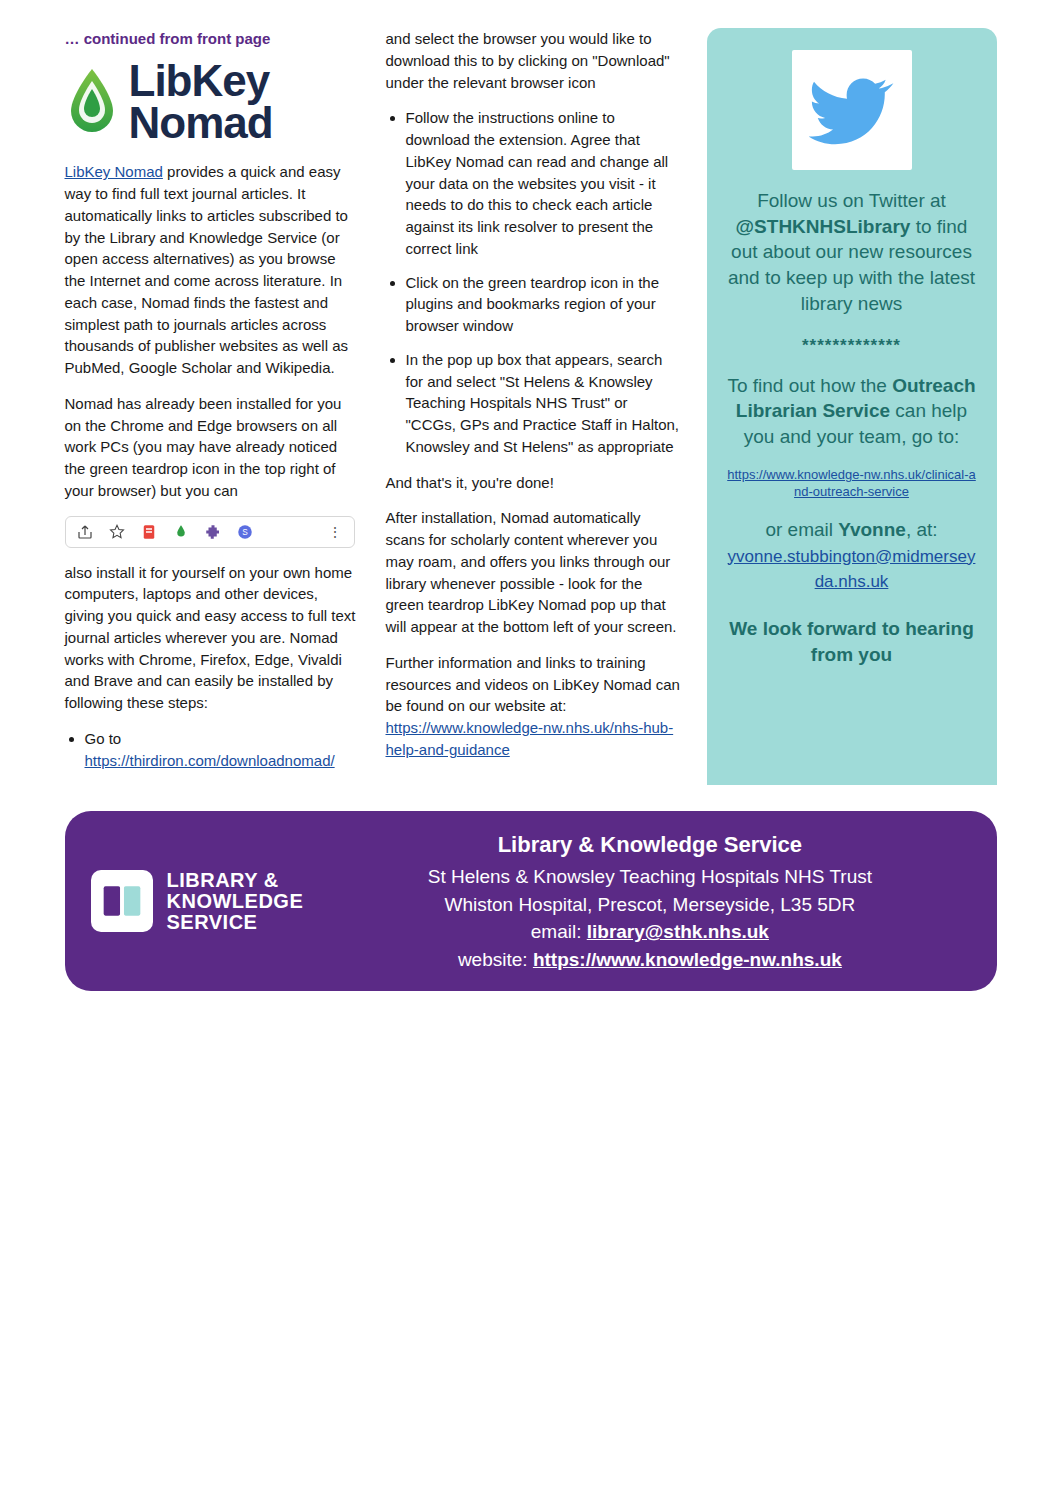… continued from front page
LibKey Nomad
LibKey Nomad provides a quick and easy way to find full text journal articles. It automatically links to articles subscribed to by the Library and Knowledge Service (or open access alternatives) as you browse the Internet and come across literature. In each case, Nomad finds the fastest and simplest path to journals articles across thousands of publisher websites as well as PubMed, Google Scholar and Wikipedia.
Nomad has already been installed for you on the Chrome and Edge browsers on all work PCs (you may have already noticed the green teardrop icon in the top right of your browser) but you can
S ⋮
also install it for yourself on your own home computers, laptops and other devices, giving you quick and easy access to full text journal articles wherever you are. Nomad works with Chrome, Firefox, Edge, Vivaldi and Brave and can easily be installed by following these steps:
Go to https://thirdiron.com/downloadnomad/
and select the browser you would like to download this to by clicking on "Download" under the relevant browser icon
Follow the instructions online to download the extension. Agree that LibKey Nomad can read and change all your data on the websites you visit - it needs to do this to check each article against its link resolver to present the correct link
Click on the green teardrop icon in the plugins and bookmarks region of your browser window
In the pop up box that appears, search for and select "St Helens & Knowsley Teaching Hospitals NHS Trust" or "CCGs, GPs and Practice Staff in Halton, Knowsley and St Helens" as appropriate
And that's it, you're done!
After installation, Nomad automatically scans for scholarly content wherever you may roam, and offers you links through our library whenever possible - look for the green teardrop LibKey Nomad pop up that will appear at the bottom left of your screen.
Further information and links to training resources and videos on LibKey Nomad can be found on our website at:
https://www.knowledge-nw.nhs.uk/nhs-hub-help-and-guidance
Follow us on Twitter at @STHKNHSLibrary to find out about our new resources and to keep up with the latest library news
*************
To find out how the Outreach Librarian Service can help you and your team, go to:
https://www.knowledge-nw.nhs.uk/clinical-and-outreach-service
or email Yvonne, at:
yvonne.stubbington@midmerseyda.nhs.uk
We look forward to hearing from you
LIBRARY &
KNOWLEDGE
SERVICE
Library & Knowledge Service
St Helens & Knowsley Teaching Hospitals NHS Trust
Whiston Hospital, Prescot, Merseyside, L35 5DR
email: library@sthk.nhs.uk
website: https://www.knowledge-nw.nhs.uk